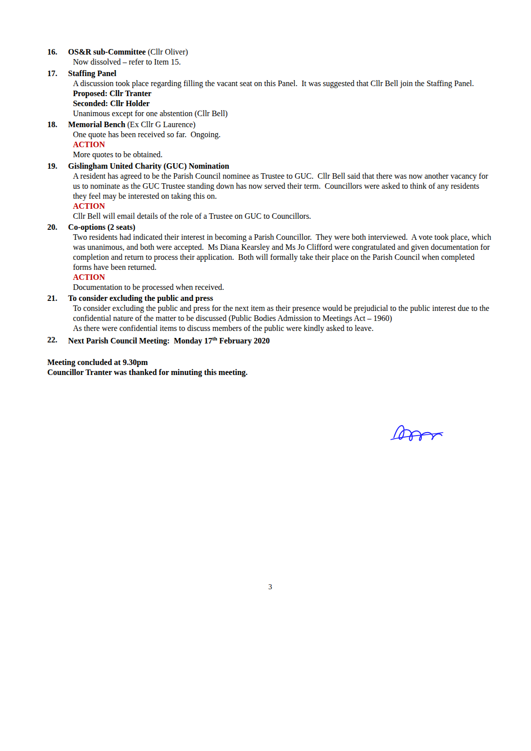16. OS&R sub-Committee (Cllr Oliver) Now dissolved – refer to Item 15.
17. Staffing Panel A discussion took place regarding filling the vacant seat on this Panel. It was suggested that Cllr Bell join the Staffing Panel.
Proposed: Cllr Tranter
Seconded: Cllr Holder
Unanimous except for one abstention (Cllr Bell)
18. Memorial Bench (Ex Cllr G Laurence) One quote has been received so far. Ongoing.
ACTION
More quotes to be obtained.
19. Gislingham United Charity (GUC) Nomination A resident has agreed to be the Parish Council nominee as Trustee to GUC. Cllr Bell said that there was now another vacancy for us to nominate as the GUC Trustee standing down has now served their term. Councillors were asked to think of any residents they feel may be interested on taking this on.
ACTION
Cllr Bell will email details of the role of a Trustee on GUC to Councillors.
20. Co-options (2 seats) Two residents had indicated their interest in becoming a Parish Councillor. They were both interviewed. A vote took place, which was unanimous, and both were accepted. Ms Diana Kearsley and Ms Jo Clifford were congratulated and given documentation for completion and return to process their application. Both will formally take their place on the Parish Council when completed forms have been returned.
ACTION
Documentation to be processed when received.
21. To consider excluding the public and press To consider excluding the public and press for the next item as their presence would be prejudicial to the public interest due to the confidential nature of the matter to be discussed (Public Bodies Admission to Meetings Act – 1960) As there were confidential items to discuss members of the public were kindly asked to leave.
22. Next Parish Council Meeting: Monday 17th February 2020
Meeting concluded at 9.30pm
Councillor Tranter was thanked for minuting this meeting.
3